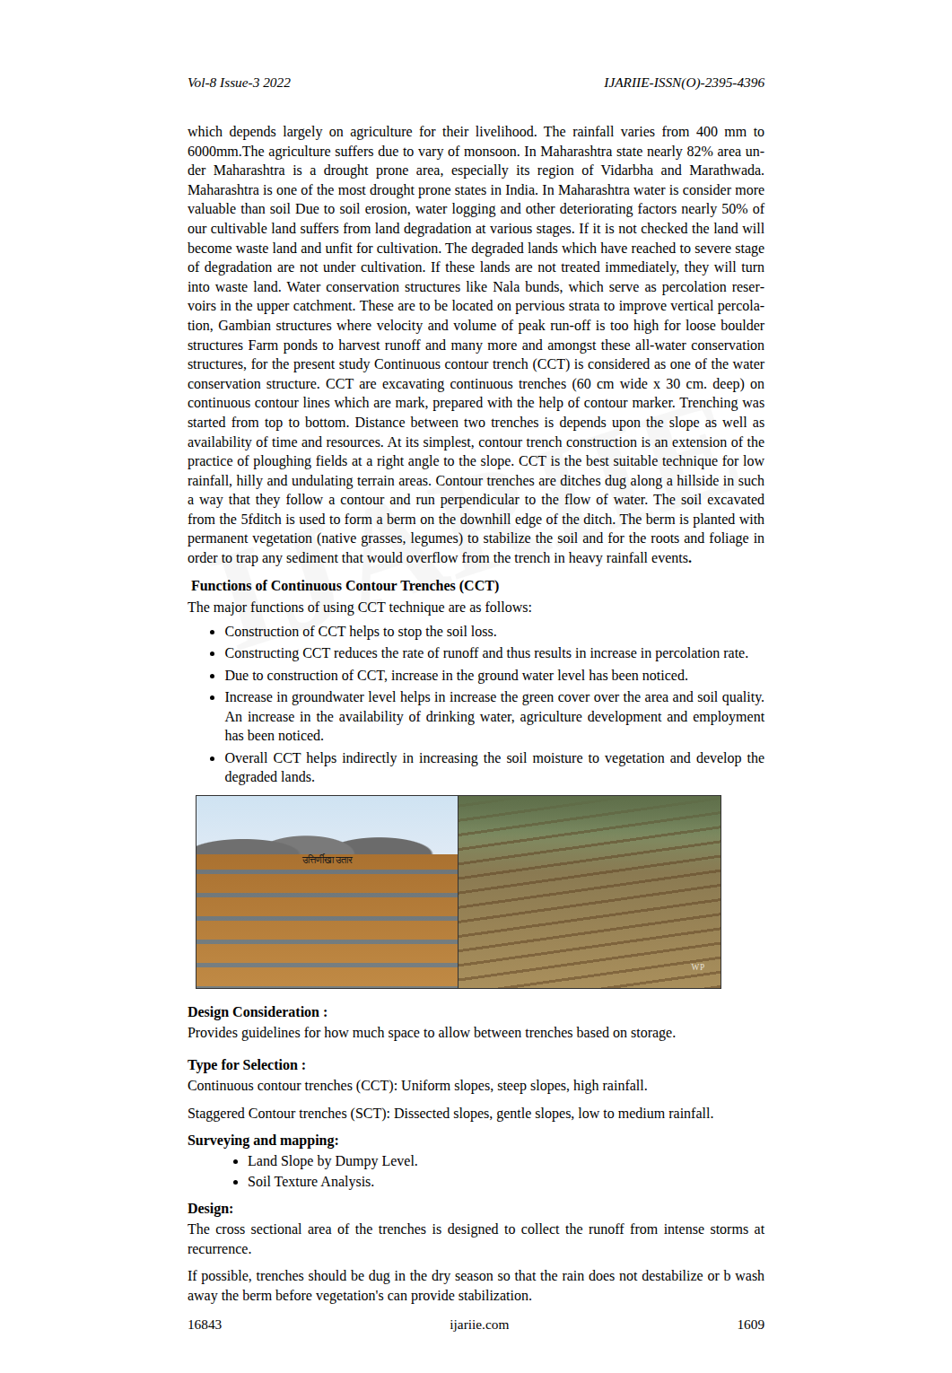IJARIIE
Vol-8 Issue-3 2022 IJARIIE-ISSN(O)-2395-4396
which depends largely on agriculture for their livelihood. The rainfall varies from 400 mm to 6000mm.The agriculture suffers due to vary of monsoon. In Maharashtra state nearly 82% area under Maharashtra is a drought prone area, especially its region of Vidarbha and Marathwada. Maharashtra is one of the most drought prone states in India. In Maharashtra water is consider more valuable than soil Due to soil erosion, water logging and other deteriorating factors nearly 50% of our cultivable land suffers from land degradation at various stages. If it is not checked the land will become waste land and unfit for cultivation. The degraded lands which have reached to severe stage of degradation are not under cultivation. If these lands are not treated immediately, they will turn into waste land. Water conservation structures like Nala bunds, which serve as percolation reservoirs in the upper catchment. These are to be located on pervious strata to improve vertical percolation, Gambian structures where velocity and volume of peak run-off is too high for loose boulder structures Farm ponds to harvest runoff and many more and amongst these all-water conservation structures, for the present study Continuous contour trench (CCT) is considered as one of the water conservation structure. CCT are excavating continuous trenches (60 cm wide x 30 cm. deep) on continuous contour lines which are mark, prepared with the help of contour marker. Trenching was started from top to bottom. Distance between two trenches is depends upon the slope as well as availability of time and resources. At its simplest, contour trench construction is an extension of the practice of ploughing fields at a right angle to the slope. CCT is the best suitable technique for low rainfall, hilly and undulating terrain areas. Contour trenches are ditches dug along a hillside in such a way that they follow a contour and run perpendicular to the flow of water. The soil excavated from the 5fditch is used to form a berm on the downhill edge of the ditch. The berm is planted with permanent vegetation (native grasses, legumes) to stabilize the soil and for the roots and foliage in order to trap any sediment that would overflow from the trench in heavy rainfall events.
Functions of Continuous Contour Trenches (CCT)
The major functions of using CCT technique are as follows:
Construction of CCT helps to stop the soil loss.
Constructing CCT reduces the rate of runoff and thus results in increase in percolation rate.
Due to construction of CCT, increase in the ground water level has been noticed.
Increase in groundwater level helps in increase the green cover over the area and soil quality. An increase in the availability of drinking water, agriculture development and employment has been noticed.
Overall CCT helps indirectly in increasing the soil moisture to vegetation and develop the degraded lands.
उत्तिर्णीखा उतार
WP
Design Consideration :
Provides guidelines for how much space to allow between trenches based on storage.
Type for Selection :
Continuous contour trenches (CCT): Uniform slopes, steep slopes, high rainfall.
Staggered Contour trenches (SCT): Dissected slopes, gentle slopes, low to medium rainfall.
Surveying and mapping:
Land Slope by Dumpy Level.
Soil Texture Analysis.
Design:
The cross sectional area of the trenches is designed to collect the runoff from intense storms at recurrence.
If possible, trenches should be dug in the dry season so that the rain does not destabilize or b wash away the berm before vegetation's can provide stabilization.
16843 ijariie.com 1609